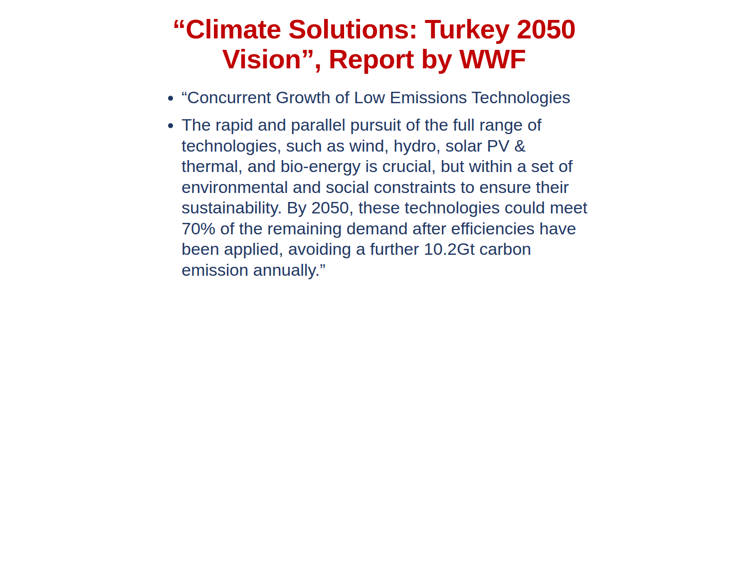“Climate Solutions: Turkey 2050 Vision”, Report by WWF
“Concurrent Growth of Low Emissions Technologies
The rapid and parallel pursuit of the full range of technologies, such as wind, hydro, solar PV & thermal, and bio-energy is crucial, but within a set of environmental and social constraints to ensure their sustainability. By 2050, these technologies could meet 70% of the remaining demand after efficiencies have been applied, avoiding a further 10.2Gt carbon emission annually.”